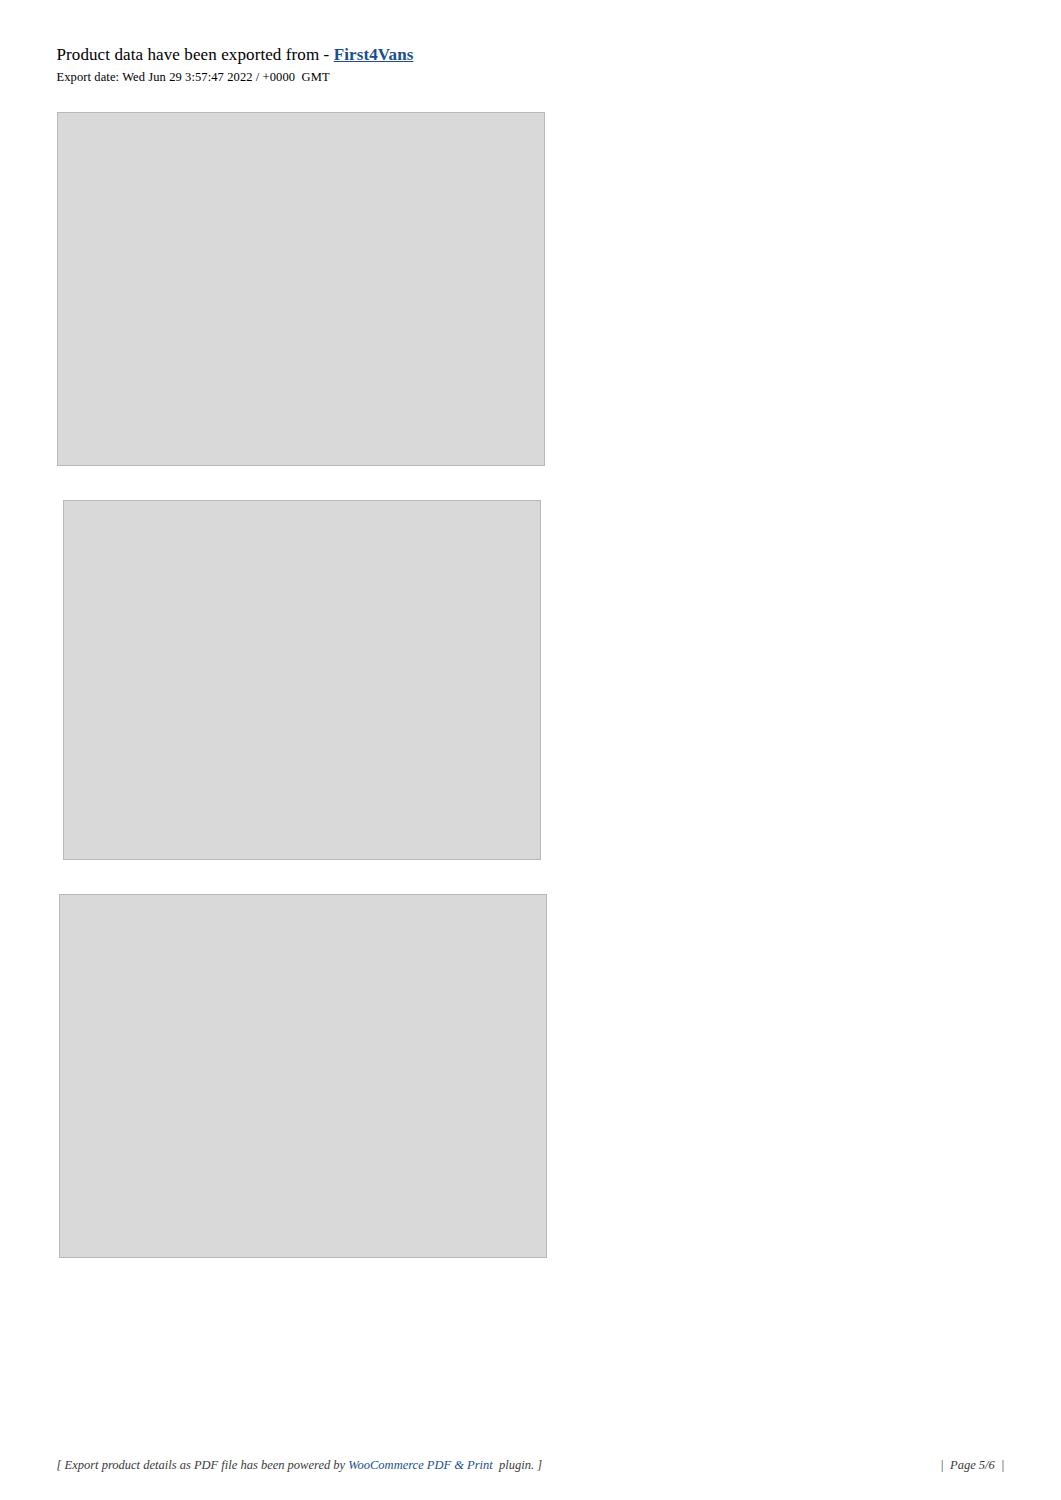Product data have been exported from - First4Vans
Export date: Wed Jun 29 3:57:47 2022 / +0000 GMT
[ Export product details as PDF file has been powered by WooCommerce PDF & Print plugin. ]
| Page 5/6 |